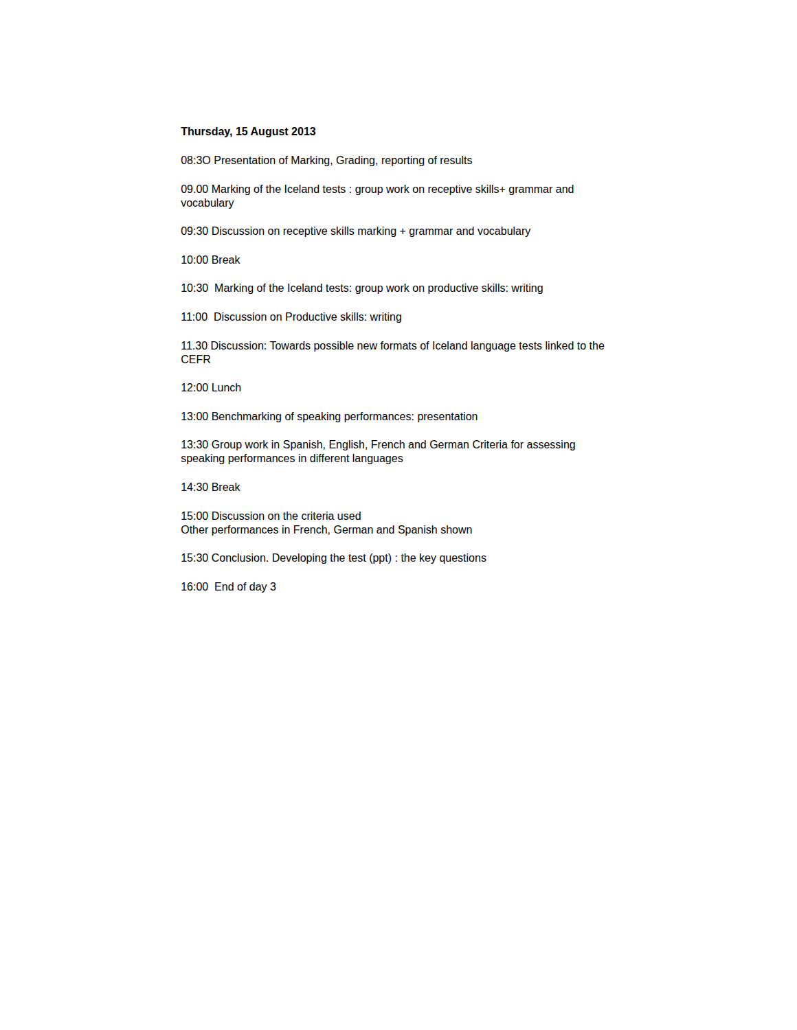Thursday, 15 August 2013
08:3O Presentation of Marking, Grading, reporting of results
09.00 Marking of the Iceland tests : group work on receptive skills+ grammar and vocabulary
09:30 Discussion on receptive skills marking + grammar and vocabulary
10:00 Break
10:30 Marking of the Iceland tests: group work on productive skills: writing
11:00 Discussion on Productive skills: writing
11.30 Discussion: Towards possible new formats of Iceland language tests linked to the CEFR
12:00 Lunch
13:00 Benchmarking of speaking performances: presentation
13:30 Group work in Spanish, English, French and German Criteria for assessing speaking performances in different languages
14:30 Break
15:00 Discussion on the criteria used Other performances in French, German and Spanish shown
15:30 Conclusion. Developing the test (ppt) : the key questions
16:00 End of day 3